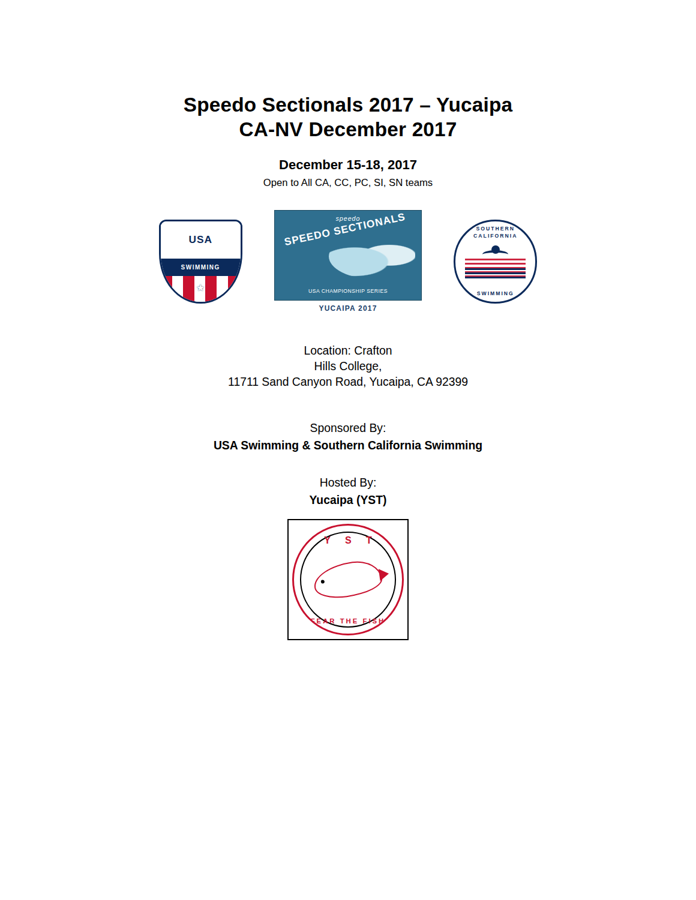Speedo Sectionals 2017 – Yucaipa CA-NV December 2017
December 15-18, 2017
Open to All CA, CC, PC, SI, SN teams
USA
SWIMMING
★
speedo
Speedo Sectionals
USA Championship Series
YUCAIPA 2017
SOUTHERN CALIFORNIA
SWIMMING
Location: Crafton
Hills College,
11711 Sand Canyon Road, Yucaipa, CA 92399
Sponsored By:
USA Swimming & Southern California Swimming
Hosted By:
Yucaipa (YST)
Y S T
FEAR THE FISH